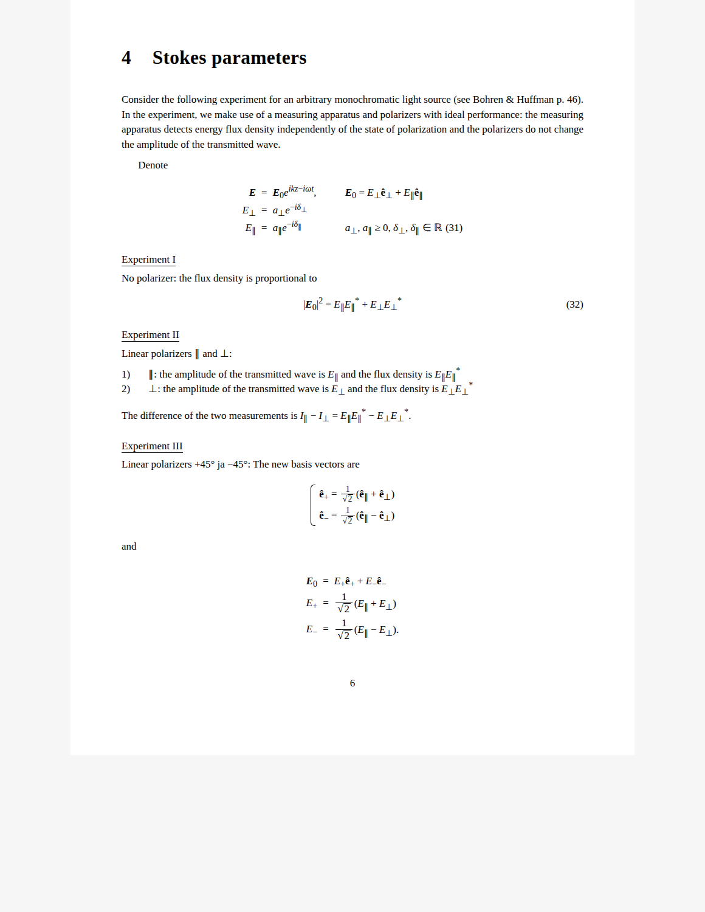4 Stokes parameters
Consider the following experiment for an arbitrary monochromatic light source (see Bohren & Huffman p. 46). In the experiment, we make use of a measuring apparatus and polarizers with ideal performance: the measuring apparatus detects energy flux density independently of the state of polarization and the polarizers do not change the amplitude of the transmitted wave.
Denote
| E | = | E 0 e ikz − iωt , | E 0 = E ⊥ ê ⊥ + E ∥ ê ∥ | |
| E ⊥ | = | a ⊥ e − iδ ⊥ | | |
| E ∥ | = | a ∥ e − iδ ∥ | a ⊥ , a ∥ ≥ 0, δ ⊥ , δ ∥ ∈ ℝ | (31) |
Experiment I
No polarizer: the flux density is proportional to
|E0|2 = E∥E∥* + E⊥E⊥* (32)
Experiment II
Linear polarizers ∥ and ⊥:
1)∥: the amplitude of the transmitted wave is E∥ and the flux density is E∥E∥* 2)⊥: the amplitude of the transmitted wave is E⊥ and the flux density is E⊥E⊥*
The difference of the two measurements is I∥ − I⊥ = E∥E∥* − E⊥E⊥*.
Experiment III
Linear polarizers +45° ja −45°: The new basis vectors are
ê+ = 1√2(ê∥ + ê⊥) ê− = 1√2(ê∥ − ê⊥)
and
| E 0 | = | E + ê + + E − ê − |
| E + | = | 1 √ 2 ( E ∥ + E ⊥ ) |
| E − | = | 1 √ 2 ( E ∥ − E ⊥ ). |
6